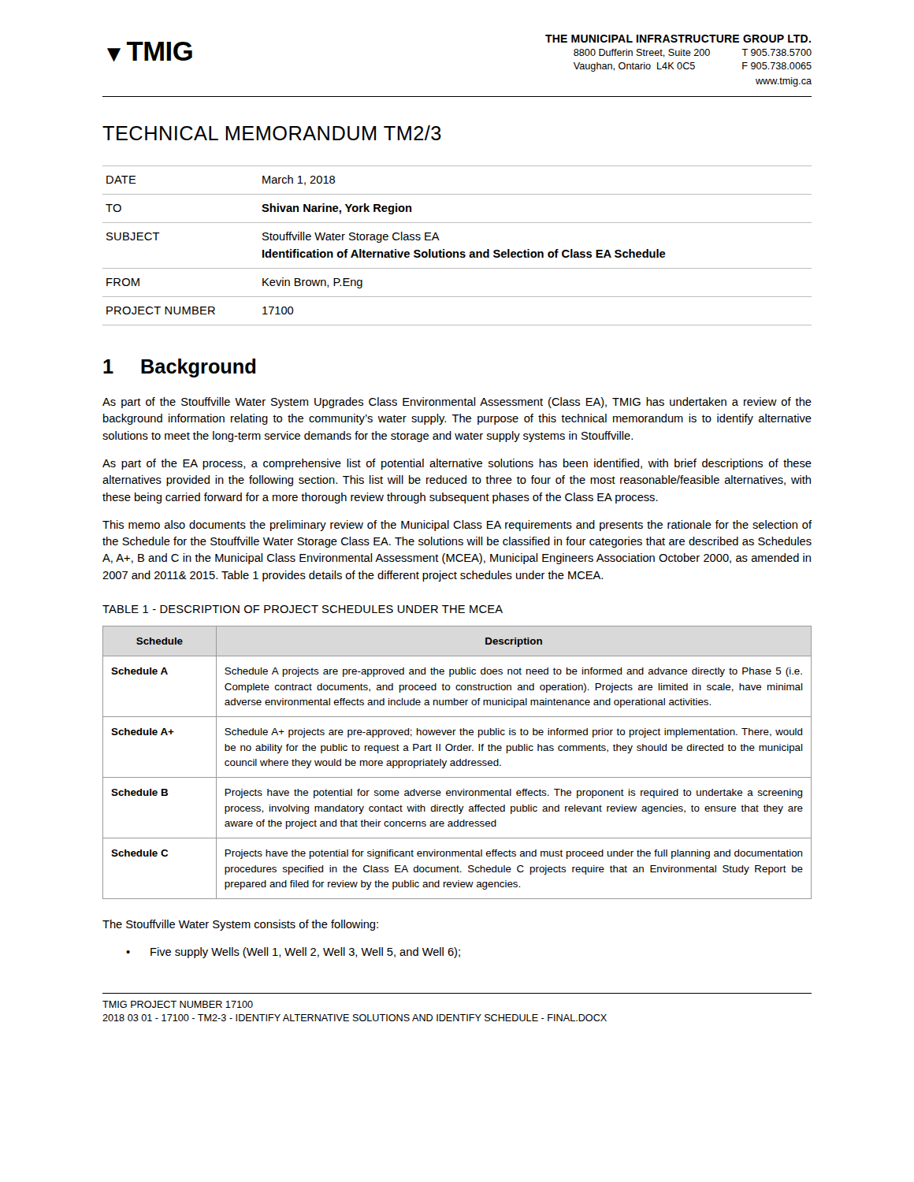▼TMIG
THE MUNICIPAL INFRASTRUCTURE GROUP LTD.
| 8800 Dufferin Street, Suite 200 | T 905.738.5700 |
| Vaughan, Ontario L4K 0C5 | F 905.738.0065 |
www.tmig.ca
TECHNICAL MEMORANDUM TM2/3
| DATE | March 1, 2018 |
| TO | Shivan Narine, York Region |
| SUBJECT | Stouffville Water Storage Class EA Identification of Alternative Solutions and Selection of Class EA Schedule |
| FROM | Kevin Brown, P.Eng |
| PROJECT NUMBER | 17100 |
1 Background
As part of the Stouffville Water System Upgrades Class Environmental Assessment (Class EA), TMIG has undertaken a review of the background information relating to the community’s water supply. The purpose of this technical memorandum is to identify alternative solutions to meet the long-term service demands for the storage and water supply systems in Stouffville.
As part of the EA process, a comprehensive list of potential alternative solutions has been identified, with brief descriptions of these alternatives provided in the following section. This list will be reduced to three to four of the most reasonable/feasible alternatives, with these being carried forward for a more thorough review through subsequent phases of the Class EA process.
This memo also documents the preliminary review of the Municipal Class EA requirements and presents the rationale for the selection of the Schedule for the Stouffville Water Storage Class EA. The solutions will be classified in four categories that are described as Schedules A, A+, B and C in the Municipal Class Environmental Assessment (MCEA), Municipal Engineers Association October 2000, as amended in 2007 and 2011& 2015. Table 1 provides details of the different project schedules under the MCEA.
TABLE 1 - DESCRIPTION OF PROJECT SCHEDULES UNDER THE MCEA
| Schedule | Description |
| --- | --- |
| Schedule A | Schedule A projects are pre-approved and the public does not need to be informed and advance directly to Phase 5 (i.e. Complete contract documents, and proceed to construction and operation). Projects are limited in scale, have minimal adverse environmental effects and include a number of municipal maintenance and operational activities. |
| Schedule A+ | Schedule A+ projects are pre-approved; however the public is to be informed prior to project implementation. There, would be no ability for the public to request a Part II Order. If the public has comments, they should be directed to the municipal council where they would be more appropriately addressed. |
| Schedule B | Projects have the potential for some adverse environmental effects. The proponent is required to undertake a screening process, involving mandatory contact with directly affected public and relevant review agencies, to ensure that they are aware of the project and that their concerns are addressed |
| Schedule C | Projects have the potential for significant environmental effects and must proceed under the full planning and documentation procedures specified in the Class EA document. Schedule C projects require that an Environmental Study Report be prepared and filed for review by the public and review agencies. |
The Stouffville Water System consists of the following:
Five supply Wells (Well 1, Well 2, Well 3, Well 5, and Well 6);
TMIG PROJECT NUMBER 17100
2018 03 01 - 17100 - TM2-3 - IDENTIFY ALTERNATIVE SOLUTIONS AND IDENTIFY SCHEDULE - FINAL.DOCX